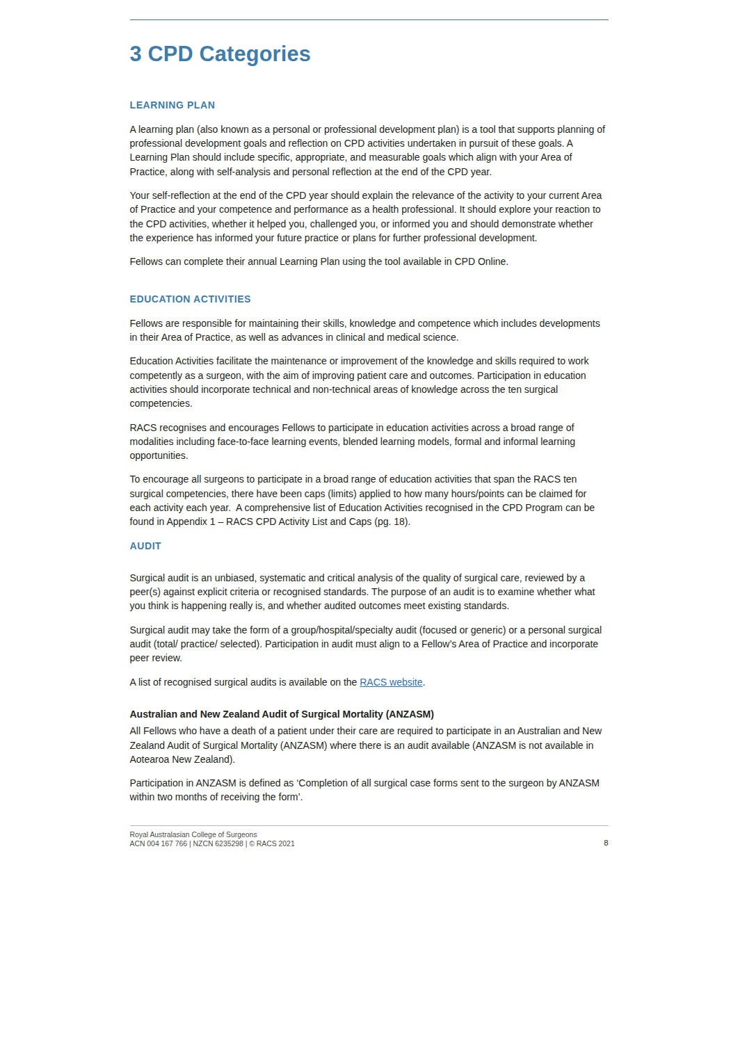3 CPD Categories
Learning Plan
A learning plan (also known as a personal or professional development plan) is a tool that supports planning of professional development goals and reflection on CPD activities undertaken in pursuit of these goals. A Learning Plan should include specific, appropriate, and measurable goals which align with your Area of Practice, along with self-analysis and personal reflection at the end of the CPD year.
Your self-reflection at the end of the CPD year should explain the relevance of the activity to your current Area of Practice and your competence and performance as a health professional. It should explore your reaction to the CPD activities, whether it helped you, challenged you, or informed you and should demonstrate whether the experience has informed your future practice or plans for further professional development.
Fellows can complete their annual Learning Plan using the tool available in CPD Online.
Education Activities
Fellows are responsible for maintaining their skills, knowledge and competence which includes developments in their Area of Practice, as well as advances in clinical and medical science.
Education Activities facilitate the maintenance or improvement of the knowledge and skills required to work competently as a surgeon, with the aim of improving patient care and outcomes. Participation in education activities should incorporate technical and non-technical areas of knowledge across the ten surgical competencies.
RACS recognises and encourages Fellows to participate in education activities across a broad range of modalities including face-to-face learning events, blended learning models, formal and informal learning opportunities.
To encourage all surgeons to participate in a broad range of education activities that span the RACS ten surgical competencies, there have been caps (limits) applied to how many hours/points can be claimed for each activity each year. A comprehensive list of Education Activities recognised in the CPD Program can be found in Appendix 1 – RACS CPD Activity List and Caps (pg. 18).
Audit
Surgical audit is an unbiased, systematic and critical analysis of the quality of surgical care, reviewed by a peer(s) against explicit criteria or recognised standards. The purpose of an audit is to examine whether what you think is happening really is, and whether audited outcomes meet existing standards.
Surgical audit may take the form of a group/hospital/specialty audit (focused or generic) or a personal surgical audit (total/ practice/ selected). Participation in audit must align to a Fellow’s Area of Practice and incorporate peer review.
A list of recognised surgical audits is available on the RACS website.
Australian and New Zealand Audit of Surgical Mortality (ANZASM)
All Fellows who have a death of a patient under their care are required to participate in an Australian and New Zealand Audit of Surgical Mortality (ANZASM) where there is an audit available (ANZASM is not available in Aotearoa New Zealand).
Participation in ANZASM is defined as ‘Completion of all surgical case forms sent to the surgeon by ANZASM within two months of receiving the form’.
Royal Australasian College of Surgeons
ACN 004 167 766 | NZCN 6235298 | © RACS 2021
8